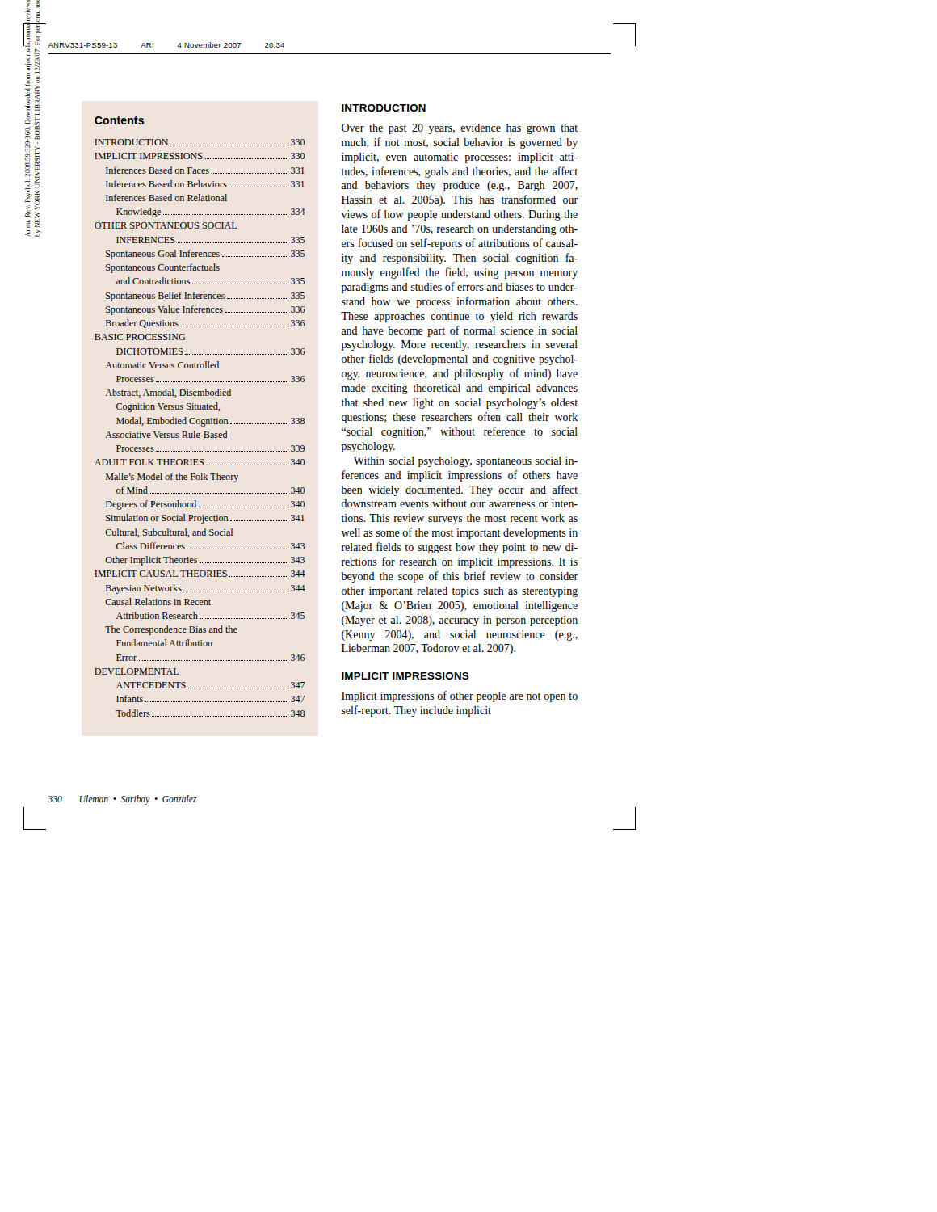ANRV331-PS59-13 ARI 4 November 2007 20:34
Annu. Rev. Psychol. 2008.59:329-360. Downloaded from arjournals.annualreviews.org
by NEW YORK UNIVERSITY - BOBST LIBRARY on 12/29/07. For personal use only.
Contents
INTRODUCTION 330
IMPLICIT IMPRESSIONS 330
Inferences Based on Faces 331
Inferences Based on Behaviors 331
Inferences Based on Relational
Knowledge 334
OTHER SPONTANEOUS SOCIAL
INFERENCES 335
Spontaneous Goal Inferences 335
Spontaneous Counterfactuals
and Contradictions 335
Spontaneous Belief Inferences 335
Spontaneous Value Inferences 336
Broader Questions 336
BASIC PROCESSING
DICHOTOMIES 336
Automatic Versus Controlled
Processes 336
Abstract, Amodal, Disembodied
Cognition Versus Situated,
Modal, Embodied Cognition 338
Associative Versus Rule-Based
Processes 339
ADULT FOLK THEORIES 340
Malle’s Model of the Folk Theory
of Mind 340
Degrees of Personhood 340
Simulation or Social Projection 341
Cultural, Subcultural, and Social
Class Differences 343
Other Implicit Theories 343
IMPLICIT CAUSAL THEORIES 344
Bayesian Networks 344
Causal Relations in Recent
Attribution Research 345
The Correspondence Bias and the
Fundamental Attribution
Error 346
DEVELOPMENTAL
ANTECEDENTS 347
Infants 347
Toddlers 348
INTRODUCTION
Over the past 20 years, evidence has grown that much, if not most, social behavior is governed by implicit, even automatic processes: implicit attitudes, inferences, goals and theories, and the affect and behaviors they produce (e.g., Bargh 2007, Hassin et al. 2005a). This has transformed our views of how people understand others. During the late 1960s and ’70s, research on understanding others focused on self-reports of attributions of causality and responsibility. Then social cognition famously engulfed the field, using person memory paradigms and studies of errors and biases to understand how we process information about others. These approaches continue to yield rich rewards and have become part of normal science in social psychology. More recently, researchers in several other fields (developmental and cognitive psychology, neuroscience, and philosophy of mind) have made exciting theoretical and empirical advances that shed new light on social psychology’s oldest questions; these researchers often call their work “social cognition,” without reference to social psychology.
Within social psychology, spontaneous social inferences and implicit impressions of others have been widely documented. They occur and affect downstream events without our awareness or intentions. This review surveys the most recent work as well as some of the most important developments in related fields to suggest how they point to new directions for research on implicit impressions. It is beyond the scope of this brief review to consider other important related topics such as stereotyping (Major & O’Brien 2005), emotional intelligence (Mayer et al. 2008), accuracy in person perception (Kenny 2004), and social neuroscience (e.g., Lieberman 2007, Todorov et al. 2007).
IMPLICIT IMPRESSIONS
Implicit impressions of other people are not open to self-report. They include implicit
330 Uleman • Saribay • Gonzalez